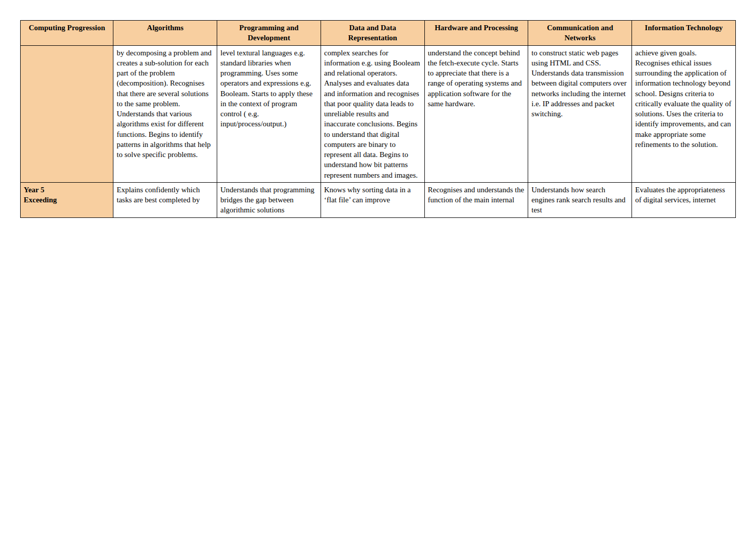| Computing Progression | Algorithms | Programming and Development | Data and Data Representation | Hardware and Processing | Communication and Networks | Information Technology |
| --- | --- | --- | --- | --- | --- | --- |
| | by decomposing a problem and creates a sub-solution for each part of the problem (decomposition). Recognises that there are several solutions to the same problem. Understands that various algorithms exist for different functions. Begins to identify patterns in algorithms that help to solve specific problems. | level textural languages e.g. standard libraries when programming. Uses some operators and expressions e.g. Booleam. Starts to apply these in the context of program control ( e.g. input/process/output.) | complex searches for information e.g. using Booleam and relational operators. Analyses and evaluates data and information and recognises that poor quality data leads to unreliable results and inaccurate conclusions. Begins to understand that digital computers are binary to represent all data. Begins to understand how bit patterns represent numbers and images. | understand the concept behind the fetch-execute cycle. Starts to appreciate that there is a range of operating systems and application software for the same hardware. | to construct static web pages using HTML and CSS. Understands data transmission between digital computers over networks including the internet i.e. IP addresses and packet switching. | achieve given goals. Recognises ethical issues surrounding the application of information technology beyond school. Designs criteria to critically evaluate the quality of solutions. Uses the criteria to identify improvements, and can make appropriate some refinements to the solution. |
| Year 5 Exceeding | Explains confidently which tasks are best completed by | Understands that programming bridges the gap between algorithmic solutions | Knows why sorting data in a ‘flat file’ can improve | Recognises and understands the function of the main internal | Understands how search engines rank search results and test | Evaluates the appropriateness of digital services, internet |